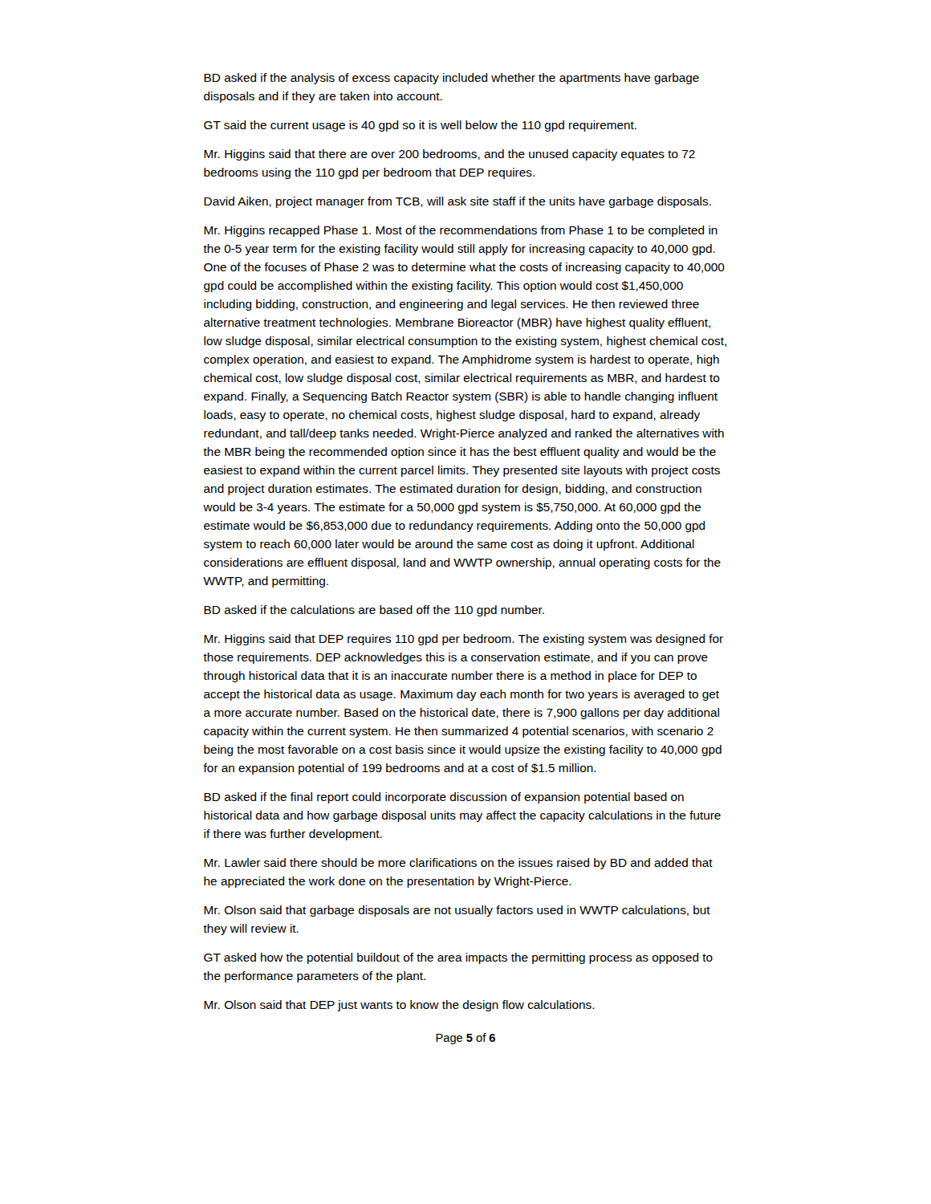BD asked if the analysis of excess capacity included whether the apartments have garbage disposals and if they are taken into account.
GT said the current usage is 40 gpd so it is well below the 110 gpd requirement.
Mr. Higgins said that there are over 200 bedrooms, and the unused capacity equates to 72 bedrooms using the 110 gpd per bedroom that DEP requires.
David Aiken, project manager from TCB, will ask site staff if the units have garbage disposals.
Mr. Higgins recapped Phase 1. Most of the recommendations from Phase 1 to be completed in the 0-5 year term for the existing facility would still apply for increasing capacity to 40,000 gpd. One of the focuses of Phase 2 was to determine what the costs of increasing capacity to 40,000 gpd could be accomplished within the existing facility. This option would cost $1,450,000 including bidding, construction, and engineering and legal services. He then reviewed three alternative treatment technologies. Membrane Bioreactor (MBR) have highest quality effluent, low sludge disposal, similar electrical consumption to the existing system, highest chemical cost, complex operation, and easiest to expand. The Amphidrome system is hardest to operate, high chemical cost, low sludge disposal cost, similar electrical requirements as MBR, and hardest to expand. Finally, a Sequencing Batch Reactor system (SBR) is able to handle changing influent loads, easy to operate, no chemical costs, highest sludge disposal, hard to expand, already redundant, and tall/deep tanks needed. Wright-Pierce analyzed and ranked the alternatives with the MBR being the recommended option since it has the best effluent quality and would be the easiest to expand within the current parcel limits. They presented site layouts with project costs and project duration estimates. The estimated duration for design, bidding, and construction would be 3-4 years. The estimate for a 50,000 gpd system is $5,750,000. At 60,000 gpd the estimate would be $6,853,000 due to redundancy requirements. Adding onto the 50,000 gpd system to reach 60,000 later would be around the same cost as doing it upfront. Additional considerations are effluent disposal, land and WWTP ownership, annual operating costs for the WWTP, and permitting.
BD asked if the calculations are based off the 110 gpd number.
Mr. Higgins said that DEP requires 110 gpd per bedroom. The existing system was designed for those requirements. DEP acknowledges this is a conservation estimate, and if you can prove through historical data that it is an inaccurate number there is a method in place for DEP to accept the historical data as usage. Maximum day each month for two years is averaged to get a more accurate number. Based on the historical date, there is 7,900 gallons per day additional capacity within the current system. He then summarized 4 potential scenarios, with scenario 2 being the most favorable on a cost basis since it would upsize the existing facility to 40,000 gpd for an expansion potential of 199 bedrooms and at a cost of $1.5 million.
BD asked if the final report could incorporate discussion of expansion potential based on historical data and how garbage disposal units may affect the capacity calculations in the future if there was further development.
Mr. Lawler said there should be more clarifications on the issues raised by BD and added that he appreciated the work done on the presentation by Wright-Pierce.
Mr. Olson said that garbage disposals are not usually factors used in WWTP calculations, but they will review it.
GT asked how the potential buildout of the area impacts the permitting process as opposed to the performance parameters of the plant.
Mr. Olson said that DEP just wants to know the design flow calculations.
Page 5 of 6